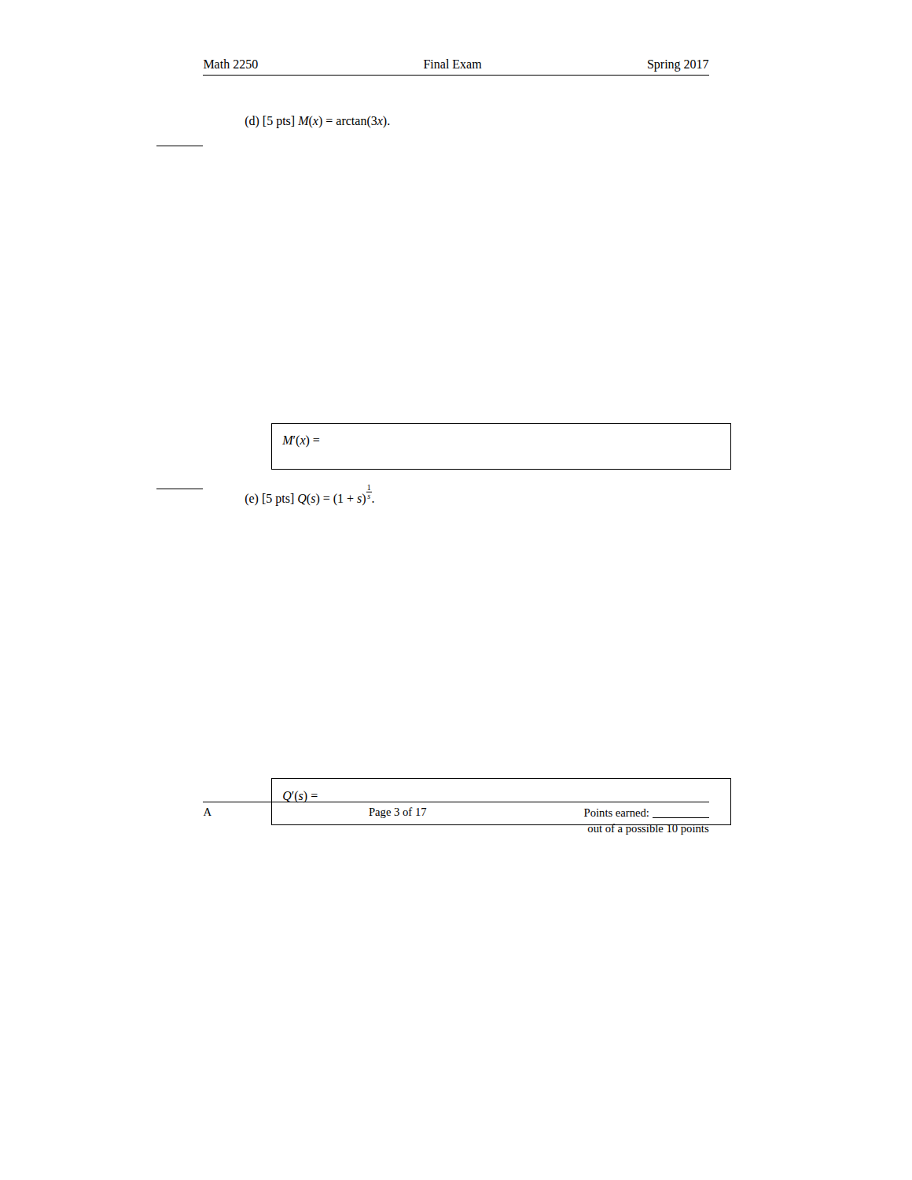Math 2250
Final Exam
Spring 2017
(d) [5 pts] M(x) = arctan(3x).
M′(x) =
(e) [5 pts] Q(s) = (1 + s)1 s.
Q′(s) =
A
Page 3 of 17
Points earned:
out of a possible 10 points